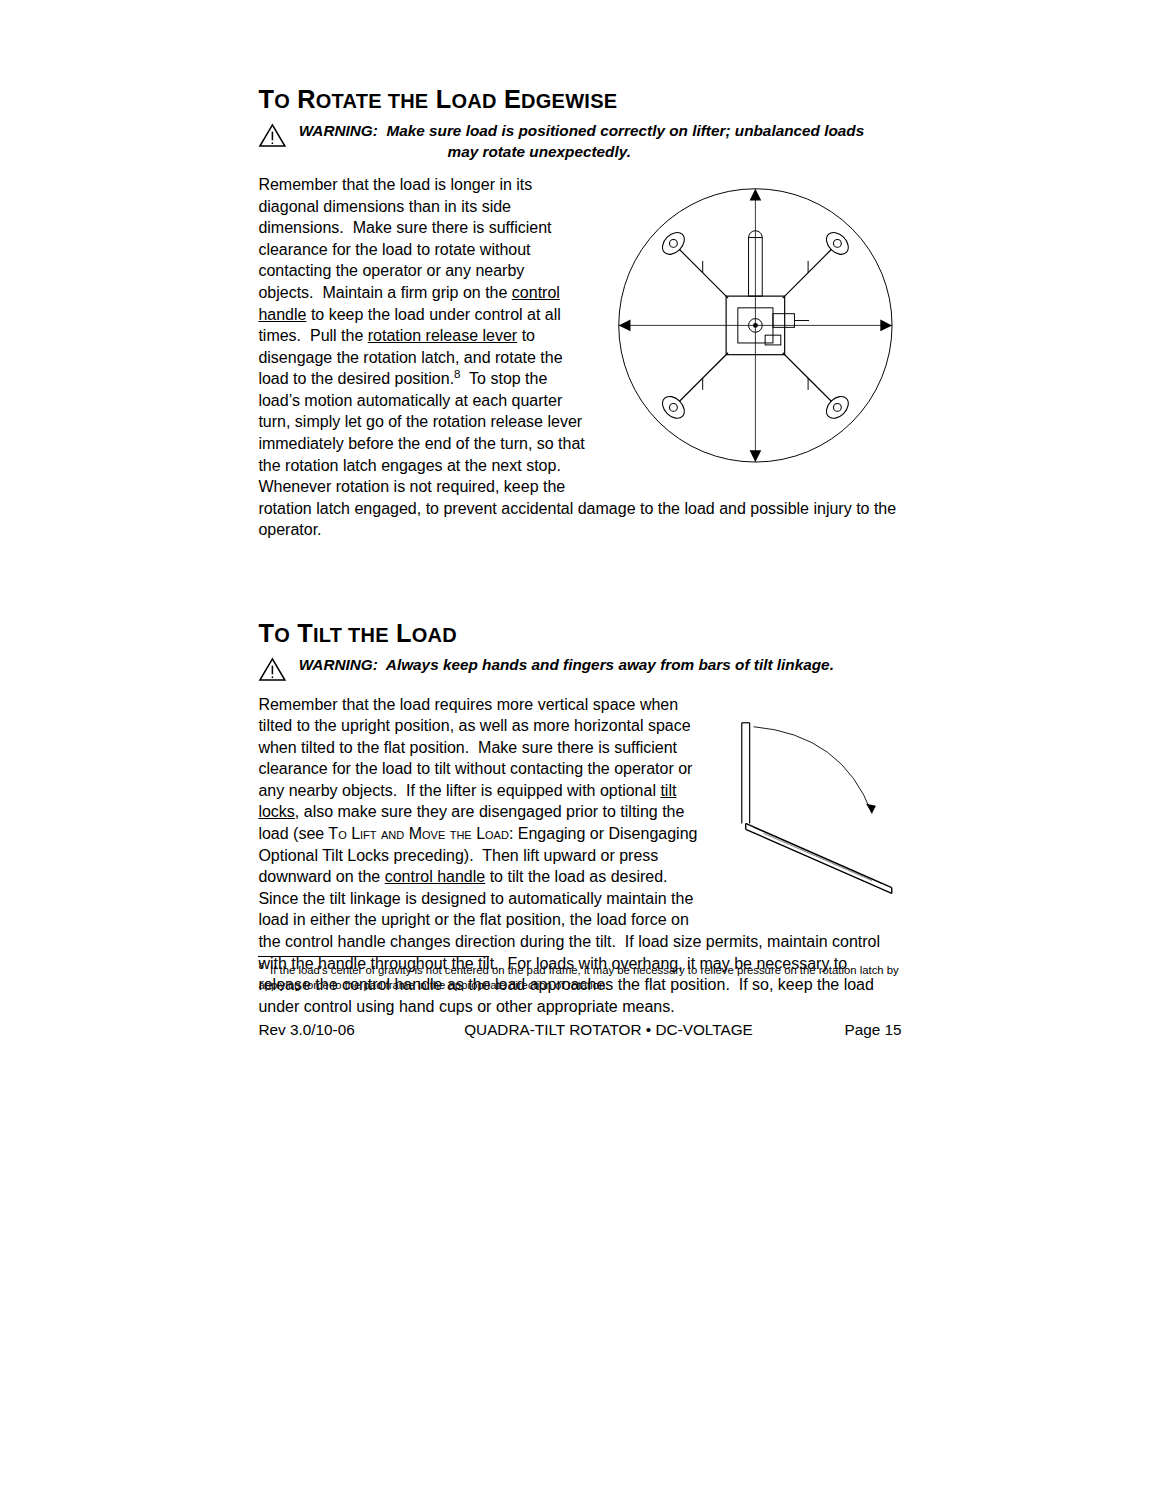TO ROTATE THE LOAD EDGEWISE
WARNING: Make sure load is positioned correctly on lifter; unbalanced loads may rotate unexpectedly.
Remember that the load is longer in its diagonal dimensions than in its side dimensions. Make sure there is sufficient clearance for the load to rotate without contacting the operator or any nearby objects. Maintain a firm grip on the control handle to keep the load under control at all times. Pull the rotation release lever to disengage the rotation latch, and rotate the load to the desired position.8 To stop the load’s motion automatically at each quarter turn, simply let go of the rotation release lever immediately before the end of the turn, so that the rotation latch engages at the next stop. Whenever rotation is not required, keep the rotation latch engaged, to prevent accidental damage to the load and possible injury to the operator.
TO TILT THE LOAD
WARNING: Always keep hands and fingers away from bars of tilt linkage.
Remember that the load requires more vertical space when tilted to the upright position, as well as more horizontal space when tilted to the flat position. Make sure there is sufficient clearance for the load to tilt without contacting the operator or any nearby objects. If the lifter is equipped with optional tilt locks, also make sure they are disengaged prior to tilting the load (see To Lift and Move the Load: Engaging or Disengaging Optional Tilt Locks preceding). Then lift upward or press downward on the control handle to tilt the load as desired. Since the tilt linkage is designed to automatically maintain the load in either the upright or the flat position, the load force on the control handle changes direction during the tilt. If load size permits, maintain control with the handle throughout the tilt. For loads with overhang, it may be necessary to release the control handle as the load approaches the flat position. If so, keep the load under control using hand cups or other appropriate means.
8 If the load's center of gravity is not centered on the pad frame, it may be necessary to relieve pressure on the rotation latch by applying force to the pad frame in the appropriate direction of rotation.
Rev 3.0/10-06
QUADRA-TILT ROTATOR • DC-VOLTAGE
Page 15